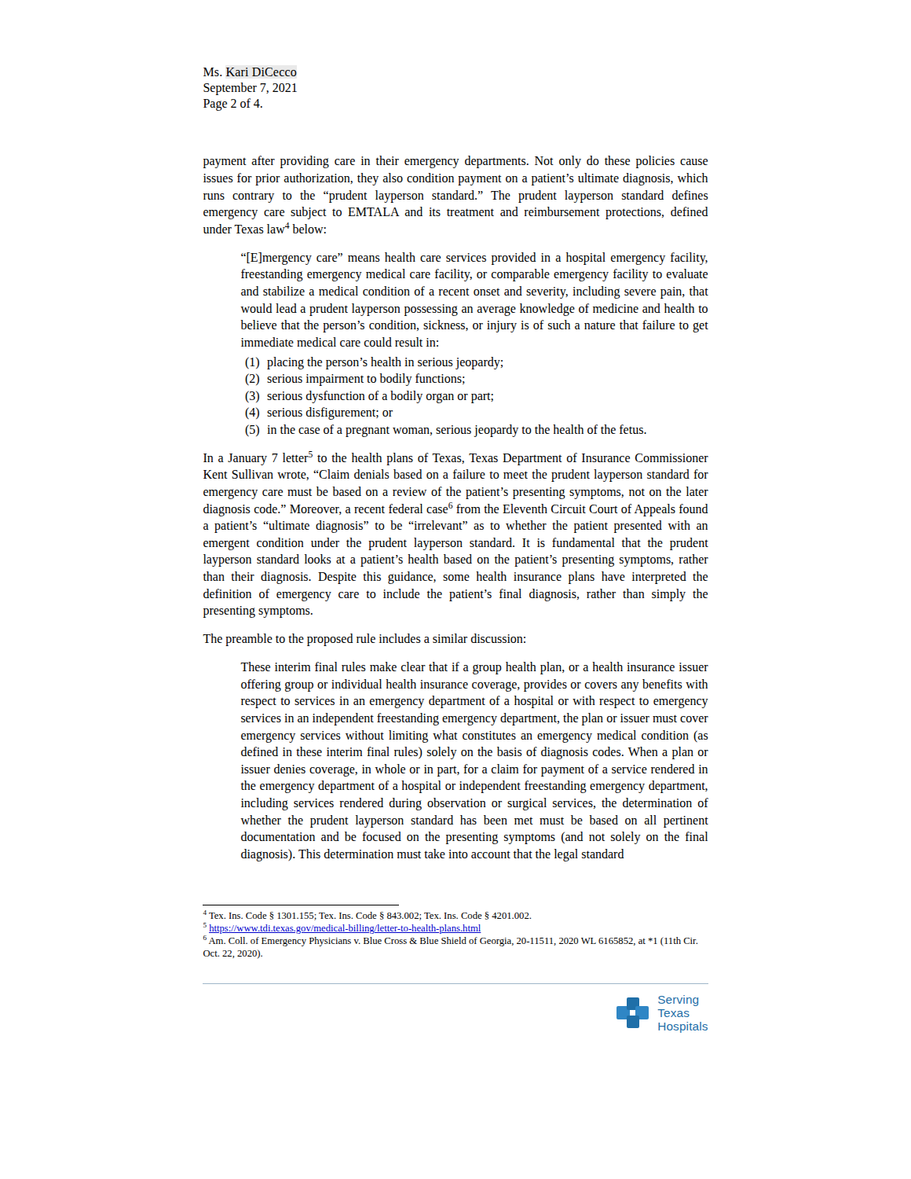Ms. Kari DiCecco
September 7, 2021
Page 2 of 4.
payment after providing care in their emergency departments. Not only do these policies cause issues for prior authorization, they also condition payment on a patient’s ultimate diagnosis, which runs contrary to the “prudent layperson standard.” The prudent layperson standard defines emergency care subject to EMTALA and its treatment and reimbursement protections, defined under Texas law4 below:
“[E]mergency care” means health care services provided in a hospital emergency facility, freestanding emergency medical care facility, or comparable emergency facility to evaluate and stabilize a medical condition of a recent onset and severity, including severe pain, that would lead a prudent layperson possessing an average knowledge of medicine and health to believe that the person’s condition, sickness, or injury is of such a nature that failure to get immediate medical care could result in:
(1) placing the person’s health in serious jeopardy;
(2) serious impairment to bodily functions;
(3) serious dysfunction of a bodily organ or part;
(4) serious disfigurement; or
(5) in the case of a pregnant woman, serious jeopardy to the health of the fetus.
In a January 7 letter5 to the health plans of Texas, Texas Department of Insurance Commissioner Kent Sullivan wrote, “Claim denials based on a failure to meet the prudent layperson standard for emergency care must be based on a review of the patient’s presenting symptoms, not on the later diagnosis code.” Moreover, a recent federal case6 from the Eleventh Circuit Court of Appeals found a patient’s “ultimate diagnosis” to be “irrelevant” as to whether the patient presented with an emergent condition under the prudent layperson standard. It is fundamental that the prudent layperson standard looks at a patient’s health based on the patient’s presenting symptoms, rather than their diagnosis. Despite this guidance, some health insurance plans have interpreted the definition of emergency care to include the patient’s final diagnosis, rather than simply the presenting symptoms.
The preamble to the proposed rule includes a similar discussion:
These interim final rules make clear that if a group health plan, or a health insurance issuer offering group or individual health insurance coverage, provides or covers any benefits with respect to services in an emergency department of a hospital or with respect to emergency services in an independent freestanding emergency department, the plan or issuer must cover emergency services without limiting what constitutes an emergency medical condition (as defined in these interim final rules) solely on the basis of diagnosis codes. When a plan or issuer denies coverage, in whole or in part, for a claim for payment of a service rendered in the emergency department of a hospital or independent freestanding emergency department, including services rendered during observation or surgical services, the determination of whether the prudent layperson standard has been met must be based on all pertinent documentation and be focused on the presenting symptoms (and not solely on the final diagnosis). This determination must take into account that the legal standard
4 Tex. Ins. Code § 1301.155; Tex. Ins. Code § 843.002; Tex. Ins. Code § 4201.002.
5 https://www.tdi.texas.gov/medical-billing/letter-to-health-plans.html
6 Am. Coll. of Emergency Physicians v. Blue Cross & Blue Shield of Georgia, 20-11511, 2020 WL 6165852, at *1 (11th Cir. Oct. 22, 2020).
Serving
Texas
Hospitals